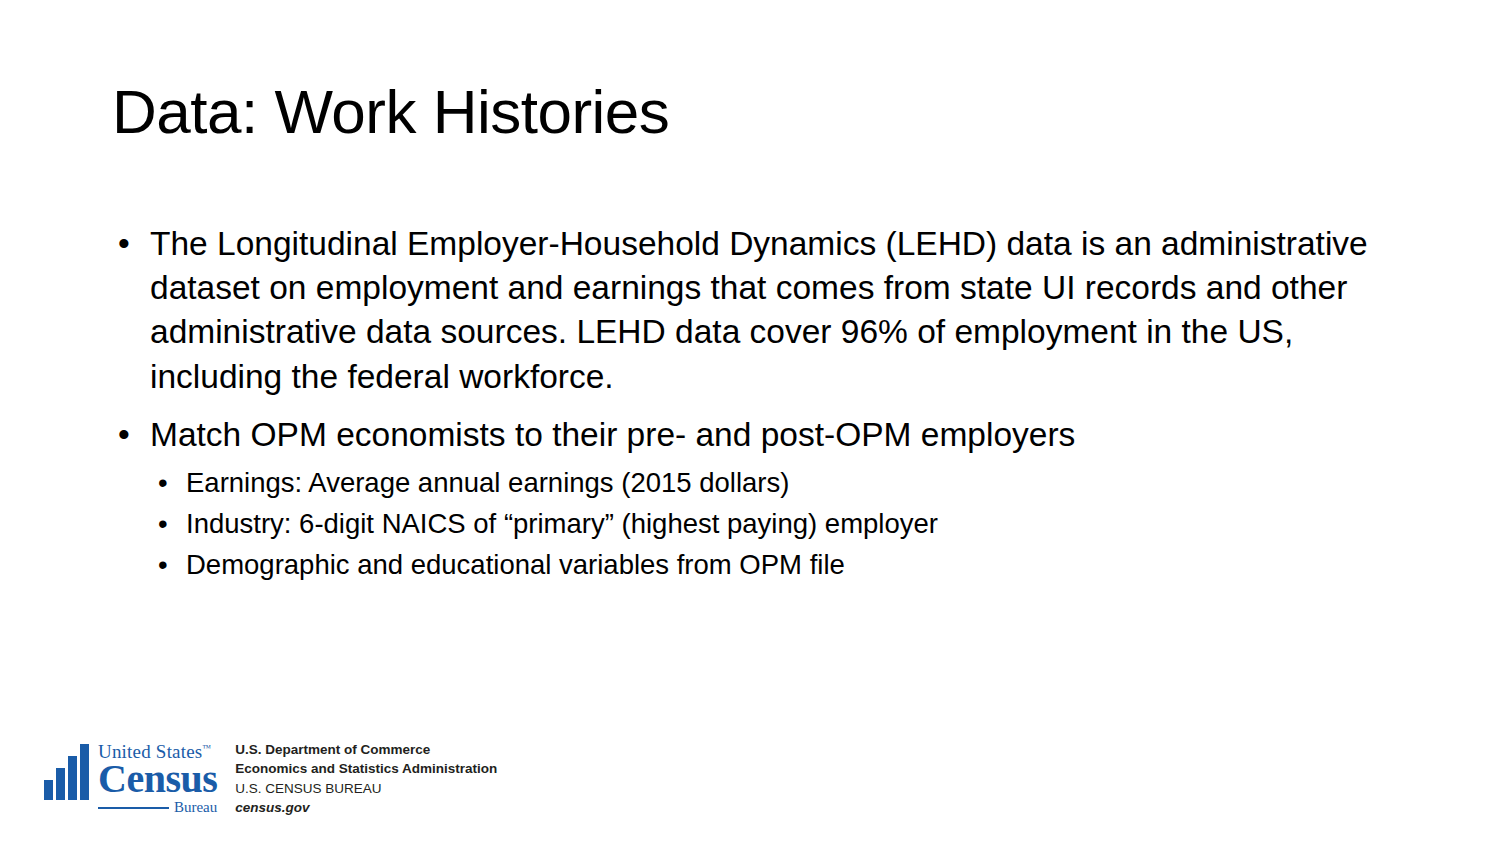Data: Work Histories
The Longitudinal Employer-Household Dynamics (LEHD) data is an administrative dataset on employment and earnings that comes from state UI records and other administrative data sources. LEHD data cover 96% of employment in the US, including the federal workforce.
Match OPM economists to their pre- and post-OPM employers
Earnings: Average annual earnings (2015 dollars)
Industry: 6-digit NAICS of “primary” (highest paying) employer
Demographic and educational variables from OPM file
United States™
Census
Bureau
U.S. Department of Commerce
Economics and Statistics Administration
U.S. CENSUS BUREAU
census.gov